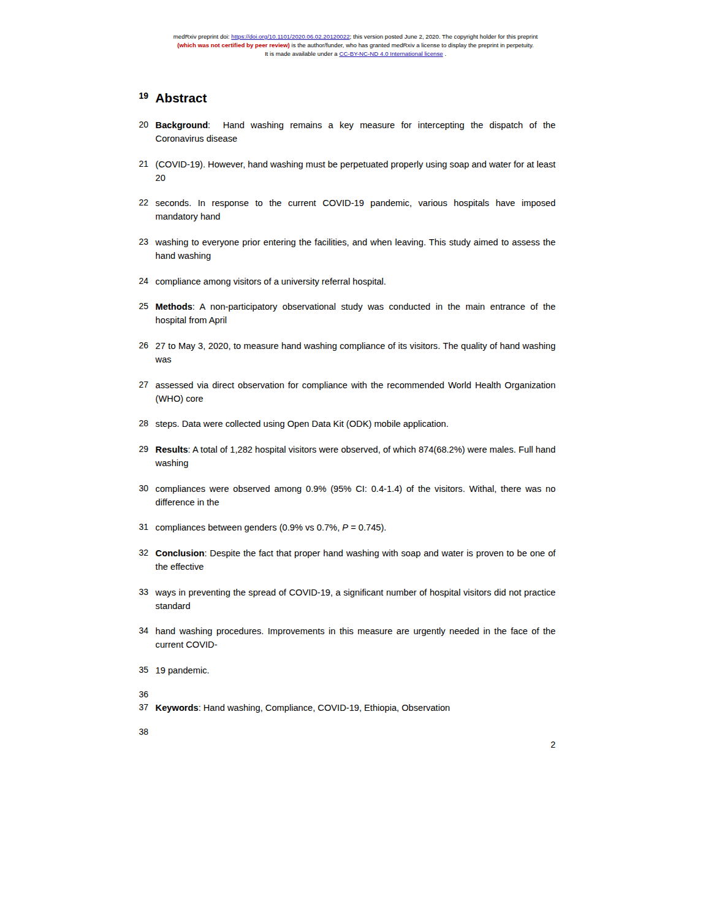medRxiv preprint doi: https://doi.org/10.1101/2020.06.02.20120022; this version posted June 2, 2020. The copyright holder for this preprint
(which was not certified by peer review) is the author/funder, who has granted medRxiv a license to display the preprint in perpetuity.
It is made available under a CC-BY-NC-ND 4.0 International license .
19 Abstract
20 Background: Hand washing remains a key measure for intercepting the dispatch of the Coronavirus disease
21(COVID-19). However, hand washing must be perpetuated properly using soap and water for at least 20
22seconds. In response to the current COVID-19 pandemic, various hospitals have imposed mandatory hand
23washing to everyone prior entering the facilities, and when leaving. This study aimed to assess the hand washing
24compliance among visitors of a university referral hospital.
25 Methods: A non-participatory observational study was conducted in the main entrance of the hospital from April
2627 to May 3, 2020, to measure hand washing compliance of its visitors. The quality of hand washing was
27assessed via direct observation for compliance with the recommended World Health Organization (WHO) core
28steps. Data were collected using Open Data Kit (ODK) mobile application.
29 Results: A total of 1,282 hospital visitors were observed, of which 874(68.2%) were males. Full hand washing
30compliances were observed among 0.9% (95% CI: 0.4-1.4) of the visitors. Withal, there was no difference in the
31compliances between genders (0.9% vs 0.7%, P = 0.745).
32 Conclusion: Despite the fact that proper hand washing with soap and water is proven to be one of the effective
33ways in preventing the spread of COVID-19, a significant number of hospital visitors did not practice standard
34hand washing procedures. Improvements in this measure are urgently needed in the face of the current COVID-
3519 pandemic.
36
37 Keywords: Hand washing, Compliance, COVID-19, Ethiopia, Observation
38
2